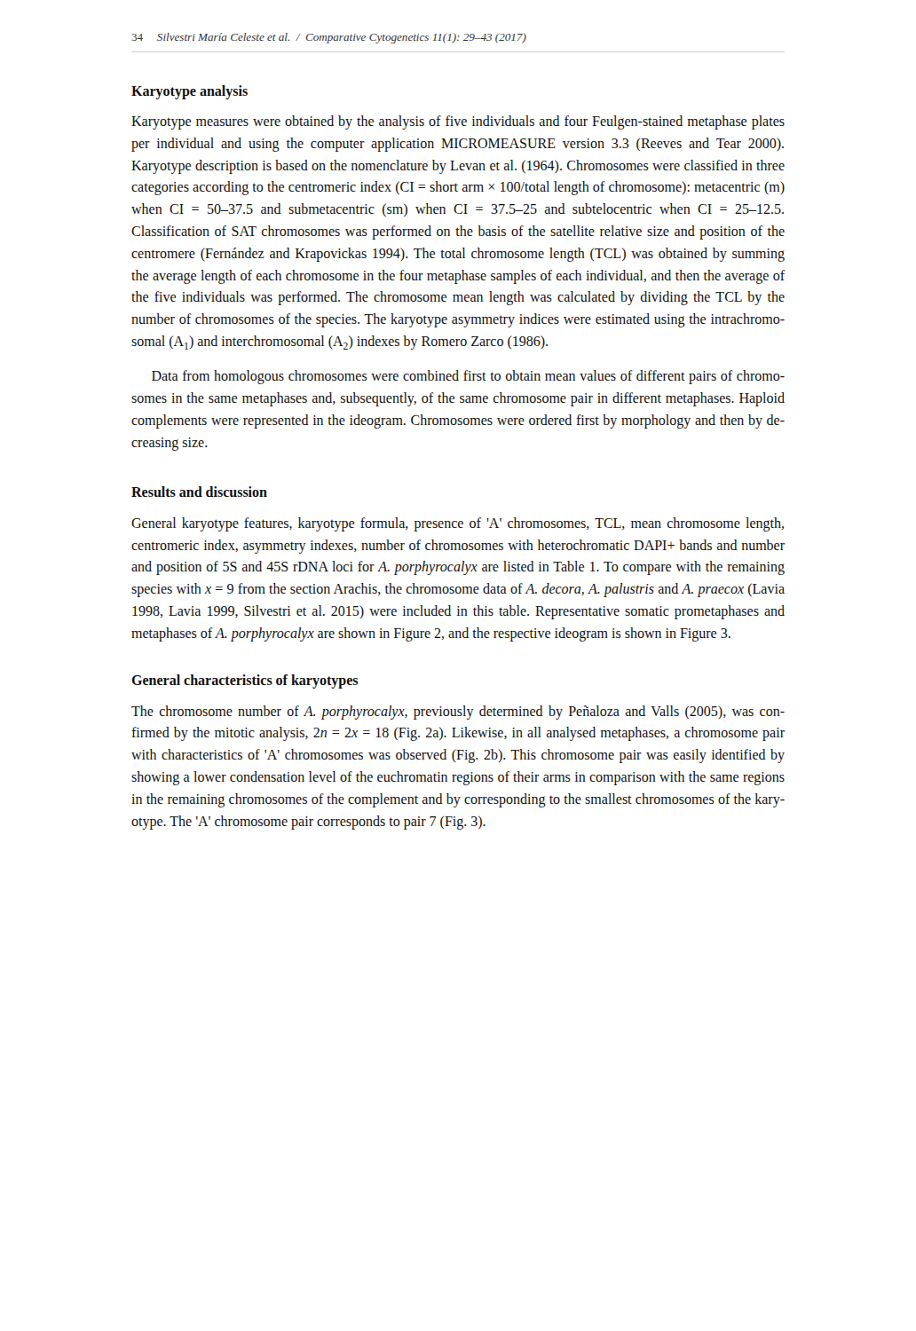34 Silvestri María Celeste et al. / Comparative Cytogenetics 11(1): 29–43 (2017)
Karyotype analysis
Karyotype measures were obtained by the analysis of five individuals and four Feulgen-stained metaphase plates per individual and using the computer application MICROMEASURE version 3.3 (Reeves and Tear 2000). Karyotype description is based on the nomenclature by Levan et al. (1964). Chromosomes were classified in three categories according to the centromeric index (CI = short arm × 100/total length of chromosome): metacentric (m) when CI = 50–37.5 and submetacentric (sm) when CI = 37.5–25 and subtelocentric when CI = 25–12.5. Classification of SAT chromosomes was performed on the basis of the satellite relative size and position of the centromere (Fernández and Krapovickas 1994). The total chromosome length (TCL) was obtained by summing the average length of each chromosome in the four metaphase samples of each individual, and then the average of the five individuals was performed. The chromosome mean length was calculated by dividing the TCL by the number of chromosomes of the species. The karyotype asymmetry indices were estimated using the intrachromosomal (A1) and interchromosomal (A2) indexes by Romero Zarco (1986).
Data from homologous chromosomes were combined first to obtain mean values of different pairs of chromosomes in the same metaphases and, subsequently, of the same chromosome pair in different metaphases. Haploid complements were represented in the ideogram. Chromosomes were ordered first by morphology and then by decreasing size.
Results and discussion
General karyotype features, karyotype formula, presence of 'A' chromosomes, TCL, mean chromosome length, centromeric index, asymmetry indexes, number of chromosomes with heterochromatic DAPI+ bands and number and position of 5S and 45S rDNA loci for A. porphyrocalyx are listed in Table 1. To compare with the remaining species with x = 9 from the section Arachis, the chromosome data of A. decora, A. palustris and A. praecox (Lavia 1998, Lavia 1999, Silvestri et al. 2015) were included in this table. Representative somatic prometaphases and metaphases of A. porphyrocalyx are shown in Figure 2, and the respective ideogram is shown in Figure 3.
General characteristics of karyotypes
The chromosome number of A. porphyrocalyx, previously determined by Peñaloza and Valls (2005), was confirmed by the mitotic analysis, 2n = 2x = 18 (Fig. 2a). Likewise, in all analysed metaphases, a chromosome pair with characteristics of 'A' chromosomes was observed (Fig. 2b). This chromosome pair was easily identified by showing a lower condensation level of the euchromatin regions of their arms in comparison with the same regions in the remaining chromosomes of the complement and by corresponding to the smallest chromosomes of the karyotype. The 'A' chromosome pair corresponds to pair 7 (Fig. 3).